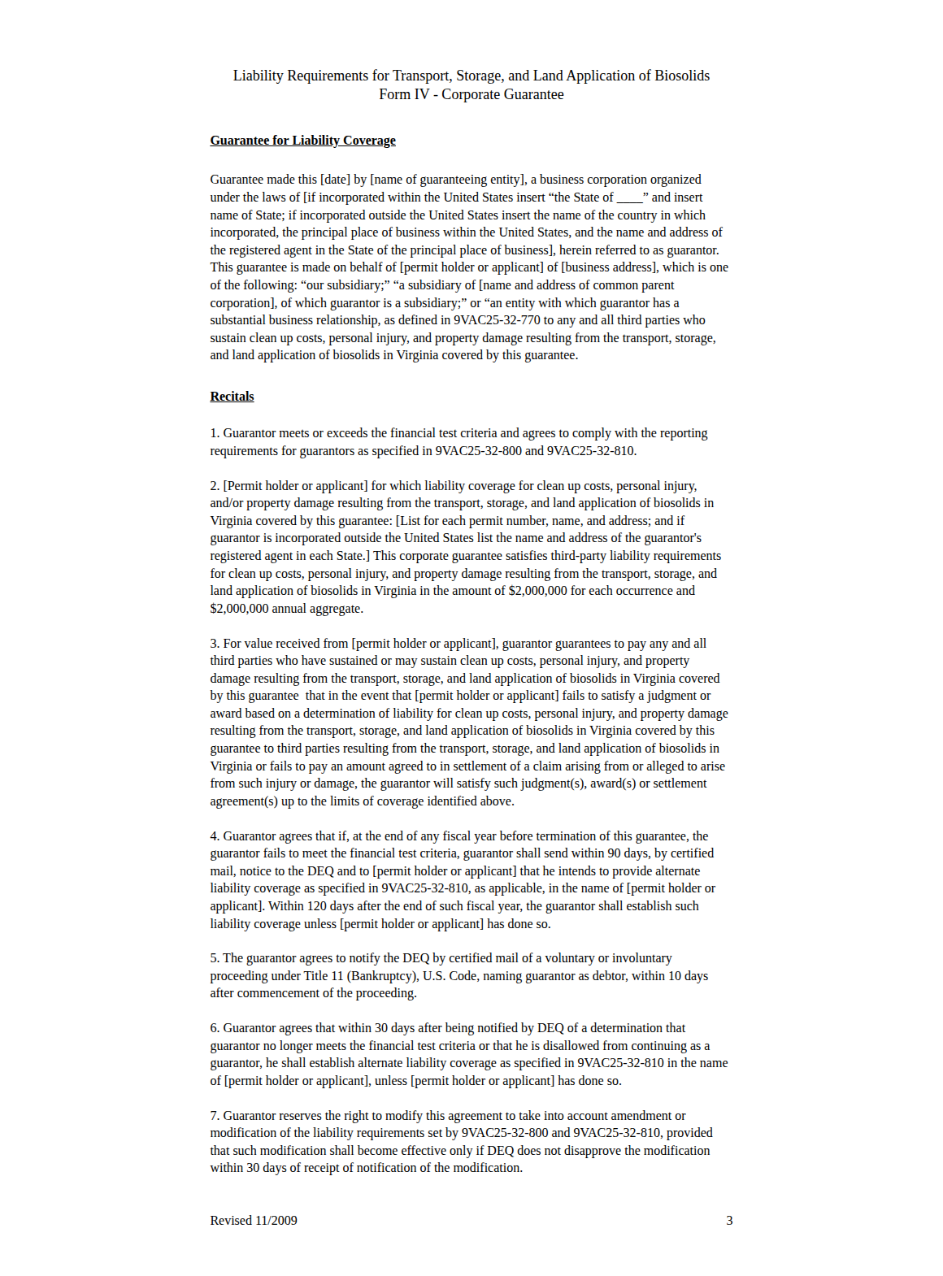Liability Requirements for Transport, Storage, and Land Application of Biosolids
Form IV - Corporate Guarantee
Guarantee for Liability Coverage
Guarantee made this [date] by [name of guaranteeing entity], a business corporation organized under the laws of [if incorporated within the United States insert “the State of ____” and insert name of State; if incorporated outside the United States insert the name of the country in which incorporated, the principal place of business within the United States, and the name and address of the registered agent in the State of the principal place of business], herein referred to as guarantor. This guarantee is made on behalf of [permit holder or applicant] of [business address], which is one of the following: “our subsidiary;” “a subsidiary of [name and address of common parent corporation], of which guarantor is a subsidiary;” or “an entity with which guarantor has a substantial business relationship, as defined in 9VAC25-32-770 to any and all third parties who sustain clean up costs, personal injury, and property damage resulting from the transport, storage, and land application of biosolids in Virginia covered by this guarantee.
Recitals
1. Guarantor meets or exceeds the financial test criteria and agrees to comply with the reporting requirements for guarantors as specified in 9VAC25-32-800 and 9VAC25-32-810.
2. [Permit holder or applicant] for which liability coverage for clean up costs, personal injury, and/or property damage resulting from the transport, storage, and land application of biosolids in Virginia covered by this guarantee: [List for each permit number, name, and address; and if guarantor is incorporated outside the United States list the name and address of the guarantor's registered agent in each State.] This corporate guarantee satisfies third-party liability requirements for clean up costs, personal injury, and property damage resulting from the transport, storage, and land application of biosolids in Virginia in the amount of $2,000,000 for each occurrence and $2,000,000 annual aggregate.
3. For value received from [permit holder or applicant], guarantor guarantees to pay any and all third parties who have sustained or may sustain clean up costs, personal injury, and property damage resulting from the transport, storage, and land application of biosolids in Virginia covered by this guarantee that in the event that [permit holder or applicant] fails to satisfy a judgment or award based on a determination of liability for clean up costs, personal injury, and property damage resulting from the transport, storage, and land application of biosolids in Virginia covered by this guarantee to third parties resulting from the transport, storage, and land application of biosolids in Virginia or fails to pay an amount agreed to in settlement of a claim arising from or alleged to arise from such injury or damage, the guarantor will satisfy such judgment(s), award(s) or settlement agreement(s) up to the limits of coverage identified above.
4. Guarantor agrees that if, at the end of any fiscal year before termination of this guarantee, the guarantor fails to meet the financial test criteria, guarantor shall send within 90 days, by certified mail, notice to the DEQ and to [permit holder or applicant] that he intends to provide alternate liability coverage as specified in 9VAC25-32-810, as applicable, in the name of [permit holder or applicant]. Within 120 days after the end of such fiscal year, the guarantor shall establish such liability coverage unless [permit holder or applicant] has done so.
5. The guarantor agrees to notify the DEQ by certified mail of a voluntary or involuntary proceeding under Title 11 (Bankruptcy), U.S. Code, naming guarantor as debtor, within 10 days after commencement of the proceeding.
6. Guarantor agrees that within 30 days after being notified by DEQ of a determination that guarantor no longer meets the financial test criteria or that he is disallowed from continuing as a guarantor, he shall establish alternate liability coverage as specified in 9VAC25-32-810 in the name of [permit holder or applicant], unless [permit holder or applicant] has done so.
7. Guarantor reserves the right to modify this agreement to take into account amendment or modification of the liability requirements set by 9VAC25-32-800 and 9VAC25-32-810, provided that such modification shall become effective only if DEQ does not disapprove the modification within 30 days of receipt of notification of the modification.
Revised 11/2009 3